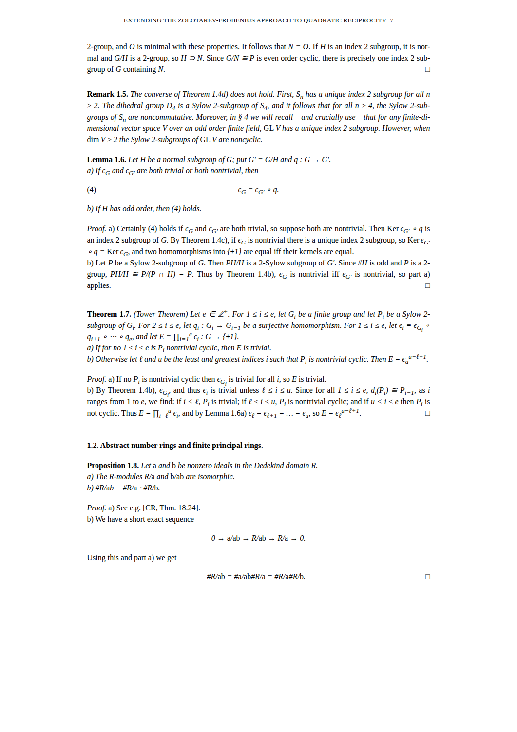Extending the Zolotarev-Frobenius Approach to Quadratic Reciprocity 7
2-group, and O is minimal with these properties. It follows that N = O. If H is an index 2 subgroup, it is normal and G/H is a 2-group, so H ⊃ N. Since G/N ≅ P is even order cyclic, there is precisely one index 2 subgroup of G containing N. □
Remark 1.5. The converse of Theorem 1.4d) does not hold. First, Sn has a unique index 2 subgroup for all n ≥ 2. The dihedral group D4 is a Sylow 2-subgroup of S4, and it follows that for all n ≥ 4, the Sylow 2-subgroups of Sn are noncommutative. Moreover, in § 4 we will recall – and crucially use – that for any finite-dimensional vector space V over an odd order finite field, GL V has a unique index 2 subgroup. However, when dim V ≥ 2 the Sylow 2-subgroups of GL V are noncyclic.
Lemma 1.6. Let H be a normal subgroup of G; put G′ = G/H and q : G → G′.
a) If ϵG and ϵG′ are both trivial or both nontrivial, then
(4) ϵG = ϵG′ ∘ q.
b) If H has odd order, then (4) holds.
Proof. a) Certainly (4) holds if ϵG and ϵG′ are both trivial, so suppose both are nontrivial. Then Ker ϵG′ ∘ q is an index 2 subgroup of G. By Theorem 1.4c), if ϵG is nontrivial there is a unique index 2 subgroup, so Ker ϵG′ ∘ q = Ker ϵG, and two homomorphisms into {±1} are equal iff their kernels are equal.
b) Let P be a Sylow 2-subgroup of G. Then PH/H is a 2-Sylow subgroup of G′. Since #H is odd and P is a 2-group, PH/H ≅ P/(P ∩ H) = P. Thus by Theorem 1.4b), ϵG is nontrivial iff ϵG′ is nontrivial, so part a) applies. □
Theorem 1.7. (Tower Theorem) Let e ∈ ℤ+. For 1 ≤ i ≤ e, let Gi be a finite group and let Pi be a Sylow 2-subgroup of Gi. For 2 ≤ i ≤ e, let qi : Gi → Gi−1 be a surjective homomorphism. For 1 ≤ i ≤ e, let ϵi = ϵGi ∘ qi+1 ∘ ⋅⋅⋅ ∘ qe, and let E = ∏i=1e ϵi : G → {±1}.
a) If for no 1 ≤ i ≤ e is Pi nontrivial cyclic, then E is trivial.
b) Otherwise let ℓ and u be the least and greatest indices i such that Pi is nontrivial cyclic. Then E = ϵau−ℓ+1.
Proof. a) If no Pi is nontrivial cyclic then ϵGi is trivial for all i, so E is trivial.
b) By Theorem 1.4b), ϵGi, and thus ϵi is trivial unless ℓ ≤ i ≤ u. Since for all 1 ≤ i ≤ e, di(Pi) ≅ Pi−1, as i ranges from 1 to e, we find: if i < ℓ, Pi is trivial; if ℓ ≤ i ≤ u, Pi is nontrivial cyclic; and if u < i ≤ e then Pi is not cyclic. Thus E = ∏i=ℓu ϵi, and by Lemma 1.6a) ϵℓ = ϵℓ+1 = … = ϵu, so E = ϵℓu−ℓ+1. □
1.2. Abstract number rings and finite principal rings.
Proposition 1.8. Let a and b be nonzero ideals in the Dedekind domain R.
a) The R-modules R/a and b/ab are isomorphic.
b) #R/ab = #R/a ⋅ #R/b.
Proof. a) See e.g. [CR, Thm. 18.24].
b) We have a short exact sequence
0 → a/ab → R/ab → R/a → 0.
Using this and part a) we get
#R/ab = #a/ab#R/a = #R/a#R/b. □